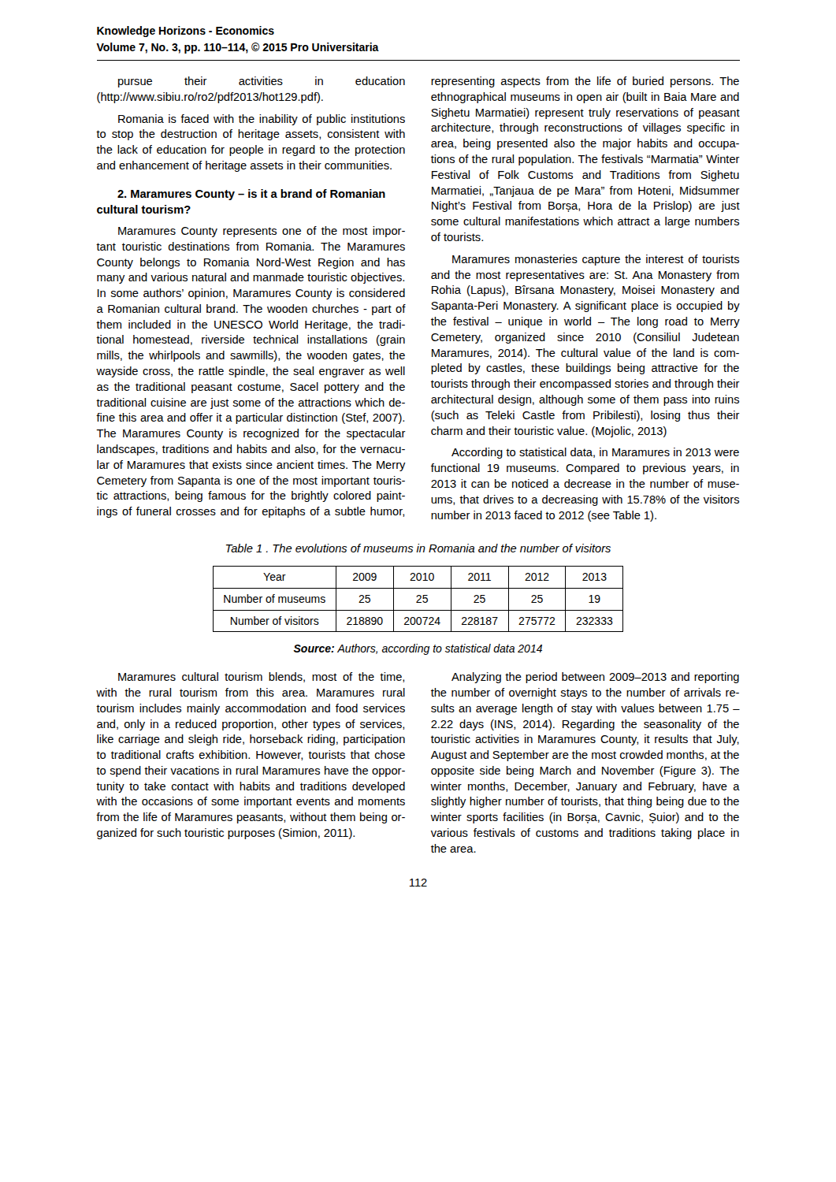Knowledge Horizons - Economics
Volume 7, No. 3, pp. 110–114, © 2015 Pro Universitaria
pursue their activities in education (http://www.sibiu.ro/ro2/pdf2013/hot129.pdf).
Romania is faced with the inability of public institutions to stop the destruction of heritage assets, consistent with the lack of education for people in regard to the protection and enhancement of heritage assets in their communities.
2. Maramures County – is it a brand of Romanian cultural tourism?
Maramures County represents one of the most important touristic destinations from Romania. The Maramures County belongs to Romania Nord-West Region and has many and various natural and manmade touristic objectives. In some authors’ opinion, Maramures County is considered a Romanian cultural brand. The wooden churches - part of them included in the UNESCO World Heritage, the traditional homestead, riverside technical installations (grain mills, the whirlpools and sawmills), the wooden gates, the wayside cross, the rattle spindle, the seal engraver as well as the traditional peasant costume, Sacel pottery and the traditional cuisine are just some of the attractions which define this area and offer it a particular distinction (Stef, 2007). The Maramures County is recognized for the spectacular landscapes, traditions and habits and also, for the vernacular of Maramures that exists since ancient times. The Merry Cemetery from Sapanta is one of the most important touristic attractions, being famous for the brightly colored paintings of funeral crosses and for epitaphs of a subtle humor, representing aspects from the life of buried persons. The ethnographical museums in open air (built in Baia Mare and Sighetu Marmatiei) represent truly reservations of peasant architecture, through reconstructions of villages specific in area, being presented also the major habits and occupations of the rural population. The festivals “Marmatia” Winter Festival of Folk Customs and Traditions from Sighetu Marmatiei, „Tanjaua de pe Mara” from Hoteni, Midsummer Night’s Festival from Borșa, Hora de la Prislop) are just some cultural manifestations which attract a large numbers of tourists.
Maramures monasteries capture the interest of tourists and the most representatives are: St. Ana Monastery from Rohia (Lapus), Bîrsana Monastery, Moisei Monastery and Sapanta-Peri Monastery. A significant place is occupied by the festival – unique in world – The long road to Merry Cemetery, organized since 2010 (Consiliul Judetean Maramures, 2014). The cultural value of the land is completed by castles, these buildings being attractive for the tourists through their encompassed stories and through their architectural design, although some of them pass into ruins (such as Teleki Castle from Pribilesti), losing thus their charm and their touristic value. (Mojolic, 2013)
According to statistical data, in Maramures in 2013 were functional 19 museums. Compared to previous years, in 2013 it can be noticed a decrease in the number of museums, that drives to a decreasing with 15.78% of the visitors number in 2013 faced to 2012 (see Table 1).
Table 1 . The evolutions of museums in Romania and the number of visitors
| Year | 2009 | 2010 | 2011 | 2012 | 2013 |
| --- | --- | --- | --- | --- | --- |
| Number of museums | 25 | 25 | 25 | 25 | 19 |
| Number of visitors | 218890 | 200724 | 228187 | 275772 | 232333 |
Source: Authors, according to statistical data 2014
Maramures cultural tourism blends, most of the time, with the rural tourism from this area. Maramures rural tourism includes mainly accommodation and food services and, only in a reduced proportion, other types of services, like carriage and sleigh ride, horseback riding, participation to traditional crafts exhibition. However, tourists that chose to spend their vacations in rural Maramures have the opportunity to take contact with habits and traditions developed with the occasions of some important events and moments from the life of Maramures peasants, without them being organized for such touristic purposes (Simion, 2011).
Analyzing the period between 2009–2013 and reporting the number of overnight stays to the number of arrivals results an average length of stay with values between 1.75 – 2.22 days (INS, 2014). Regarding the seasonality of the touristic activities in Maramures County, it results that July, August and September are the most crowded months, at the opposite side being March and November (Figure 3). The winter months, December, January and February, have a slightly higher number of tourists, that thing being due to the winter sports facilities (in Borșa, Cavnic, Șuior) and to the various festivals of customs and traditions taking place in the area.
112